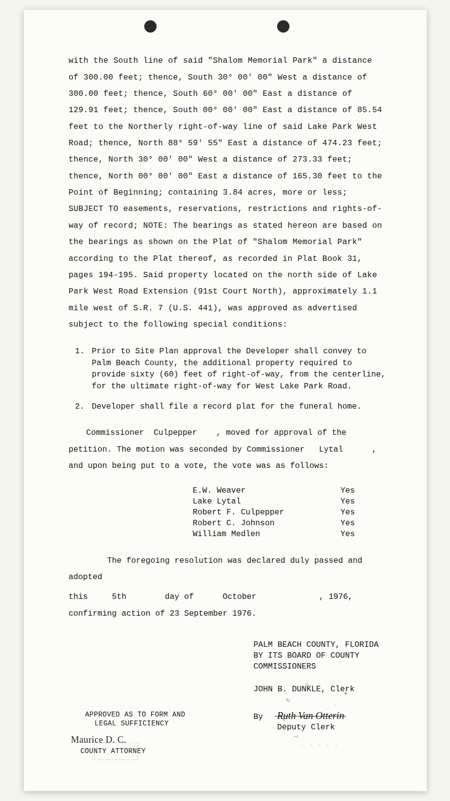with the South line of said "Shalom Memorial Park" a distance of 300.00 feet; thence, South 30° 00' 00" West a distance of 300.00 feet; thence, South 60° 00' 00" East a distance of 129.91 feet; thence, South 00° 00' 00" East a distance of 85.54 feet to the Northerly right-of-way line of said Lake Park West Road; thence, North 88° 59' 55" East a distance of 474.23 feet; thence, North 30° 00' 00" West a distance of 273.33 feet; thence, North 00° 00' 00" East a distance of 165.30 feet to the Point of Beginning; containing 3.84 acres, more or less; SUBJECT TO easements, reservations, restrictions and rights-of-way of record; NOTE: The bearings as stated hereon are based on the bearings as shown on the Plat of "Shalom Memorial Park" according to the Plat thereof, as recorded in Plat Book 31, pages 194-195. Said property located on the north side of Lake Park West Road Extension (91st Court North), approximately 1.1 mile west of S.R. 7 (U.S. 441), was approved as advertised subject to the following special conditions:
Prior to Site Plan approval the Developer shall convey to Palm Beach County, the additional property required to provide sixty (60) feet of right-of-way, from the centerline, for the ultimate right-of-way for West Lake Park Road.
Developer shall file a record plat for the funeral home.
Commissioner Culpepper , moved for approval of the petition. The motion was seconded by Commissioner Lytal , and upon being put to a vote, the vote was as follows:
| E.W. Weaver | Yes |
| Lake Lytal | Yes |
| Robert F. Culpepper | Yes |
| Robert C. Johnson | Yes |
| William Medlen | Yes |
The foregoing resolution was declared duly passed and adopted
this 5th day of October , 1976, confirming action of 23 September 1976.
PALM BEACH COUNTY, FLORIDA
BY ITS BOARD OF COUNTY
COMMISSIONERS
JOHN B. DUNKLE, Clerk
By Ruth Van Otterin
Deputy Clerk
APPROVED AS TO FORM AND
LEGAL SUFFICIENCY
Maurice D. C.
COUNTY ATTORNEY
✦ S E A L · · · · · · · · · ·